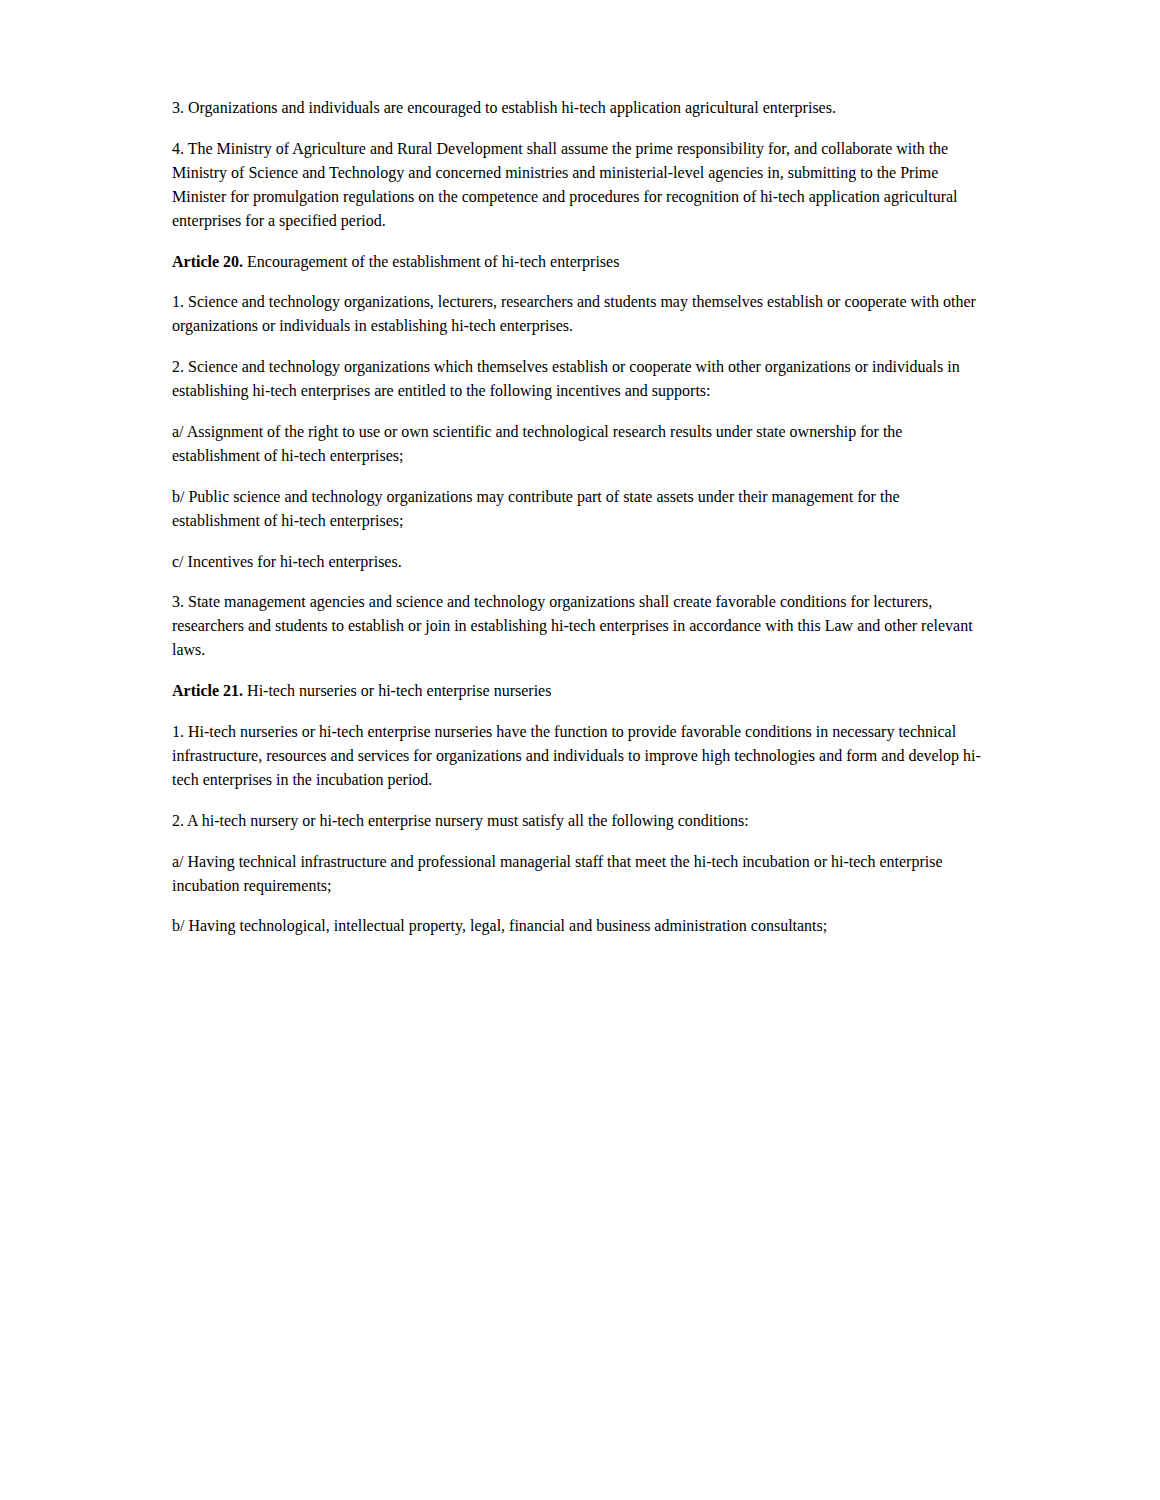3. Organizations and individuals are encouraged to establish hi-tech application agricultural enterprises.
4. The Ministry of Agriculture and Rural Development shall assume the prime responsibility for, and collaborate with the Ministry of Science and Technology and concerned ministries and ministerial-level agencies in, submitting to the Prime Minister for promulgation regulations on the competence and procedures for recognition of hi-tech application agricultural enterprises for a specified period.
Article 20. Encouragement of the establishment of hi-tech enterprises
1. Science and technology organizations, lecturers, researchers and students may themselves establish or cooperate with other organizations or individuals in establishing hi-tech enterprises.
2. Science and technology organizations which themselves establish or cooperate with other organizations or individuals in establishing hi-tech enterprises are entitled to the following incentives and supports:
a/ Assignment of the right to use or own scientific and technological research results under state ownership for the establishment of hi-tech enterprises;
b/ Public science and technology organizations may contribute part of state assets under their management for the establishment of hi-tech enterprises;
c/ Incentives for hi-tech enterprises.
3. State management agencies and science and technology organizations shall create favorable conditions for lecturers, researchers and students to establish or join in establishing hi-tech enterprises in accordance with this Law and other relevant laws.
Article 21. Hi-tech nurseries or hi-tech enterprise nurseries
1. Hi-tech nurseries or hi-tech enterprise nurseries have the function to provide favorable conditions in necessary technical infrastructure, resources and services for organizations and individuals to improve high technologies and form and develop hi-tech enterprises in the incubation period.
2. A hi-tech nursery or hi-tech enterprise nursery must satisfy all the following conditions:
a/ Having technical infrastructure and professional managerial staff that meet the hi-tech incubation or hi-tech enterprise incubation requirements;
b/ Having technological, intellectual property, legal, financial and business administration consultants;